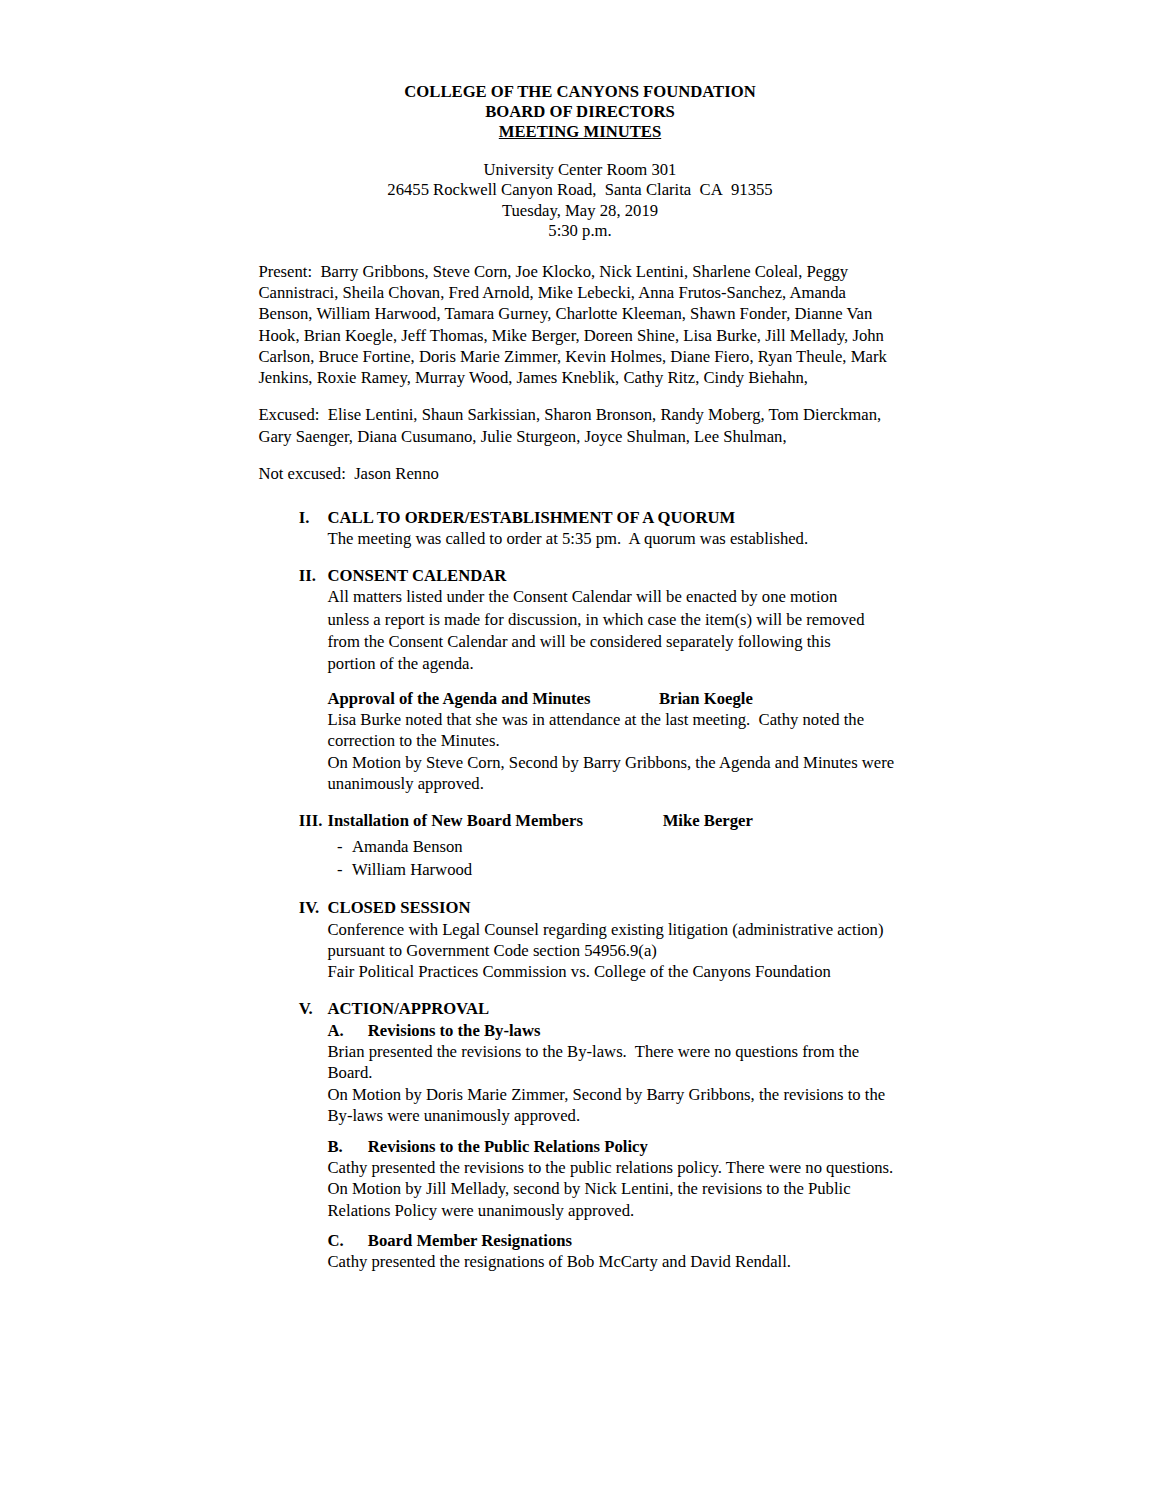COLLEGE OF THE CANYONS FOUNDATION
BOARD OF DIRECTORS
MEETING MINUTES
University Center Room 301
26455 Rockwell Canyon Road, Santa Clarita CA 91355
Tuesday, May 28, 2019
5:30 p.m.
Present: Barry Gribbons, Steve Corn, Joe Klocko, Nick Lentini, Sharlene Coleal, Peggy Cannistraci, Sheila Chovan, Fred Arnold, Mike Lebecki, Anna Frutos-Sanchez, Amanda Benson, William Harwood, Tamara Gurney, Charlotte Kleeman, Shawn Fonder, Dianne Van Hook, Brian Koegle, Jeff Thomas, Mike Berger, Doreen Shine, Lisa Burke, Jill Mellady, John Carlson, Bruce Fortine, Doris Marie Zimmer, Kevin Holmes, Diane Fiero, Ryan Theule, Mark Jenkins, Roxie Ramey, Murray Wood, James Kneblik, Cathy Ritz, Cindy Biehahn,
Excused: Elise Lentini, Shaun Sarkissian, Sharon Bronson, Randy Moberg, Tom Dierckman, Gary Saenger, Diana Cusumano, Julie Sturgeon, Joyce Shulman, Lee Shulman,
Not excused: Jason Renno
I.
CALL TO ORDER/ESTABLISHMENT OF A QUORUM
The meeting was called to order at 5:35 pm. A quorum was established.
II.
CONSENT CALENDAR
All matters listed under the Consent Calendar will be enacted by one motion
unless a report is made for discussion, in which case the item(s) will be removed
from the Consent Calendar and will be considered separately following this
portion of the agenda.
Approval of the Agenda and Minutes
Brian Koegle
Lisa Burke noted that she was in attendance at the last meeting. Cathy noted the correction to the Minutes.
On Motion by Steve Corn, Second by Barry Gribbons, the Agenda and Minutes were unanimously approved.
III.
Installation of New Board Members
Mike Berger
Amanda Benson
William Harwood
IV.
CLOSED SESSION
Conference with Legal Counsel regarding existing litigation (administrative action)
pursuant to Government Code section 54956.9(a)
Fair Political Practices Commission vs. College of the Canyons Foundation
V.
ACTION/APPROVAL
A. Revisions to the By-laws
Brian presented the revisions to the By-laws. There were no questions from the Board.
On Motion by Doris Marie Zimmer, Second by Barry Gribbons, the revisions to the By-laws were unanimously approved.
B. Revisions to the Public Relations Policy
Cathy presented the revisions to the public relations policy. There were no questions.
On Motion by Jill Mellady, second by Nick Lentini, the revisions to the Public Relations Policy were unanimously approved.
C. Board Member Resignations
Cathy presented the resignations of Bob McCarty and David Rendall.